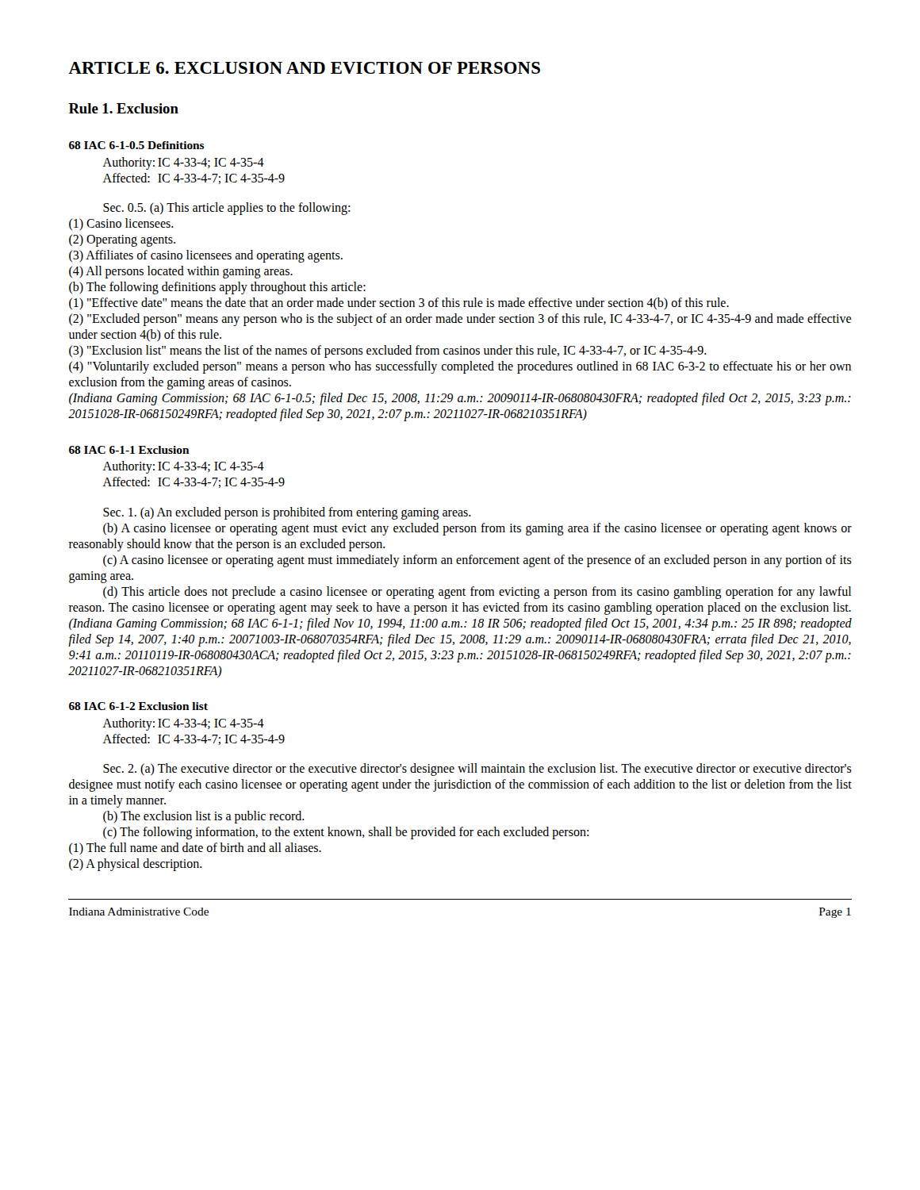ARTICLE 6. EXCLUSION AND EVICTION OF PERSONS
Rule 1. Exclusion
68 IAC 6-1-0.5 Definitions
Authority: IC 4-33-4; IC 4-35-4
Affected: IC 4-33-4-7; IC 4-35-4-9
Sec. 0.5. (a) This article applies to the following:
(1) Casino licensees.
(2) Operating agents.
(3) Affiliates of casino licensees and operating agents.
(4) All persons located within gaming areas.
(b) The following definitions apply throughout this article:
(1) "Effective date" means the date that an order made under section 3 of this rule is made effective under section 4(b) of this rule.
(2) "Excluded person" means any person who is the subject of an order made under section 3 of this rule, IC 4-33-4-7, or IC 4-35-4-9 and made effective under section 4(b) of this rule.
(3) "Exclusion list" means the list of the names of persons excluded from casinos under this rule, IC 4-33-4-7, or IC 4-35-4-9.
(4) "Voluntarily excluded person" means a person who has successfully completed the procedures outlined in 68 IAC 6-3-2 to effectuate his or her own exclusion from the gaming areas of casinos.
(Indiana Gaming Commission; 68 IAC 6-1-0.5; filed Dec 15, 2008, 11:29 a.m.: 20090114-IR-068080430FRA; readopted filed Oct 2, 2015, 3:23 p.m.: 20151028-IR-068150249RFA; readopted filed Sep 30, 2021, 2:07 p.m.: 20211027-IR-068210351RFA)
68 IAC 6-1-1 Exclusion
Authority: IC 4-33-4; IC 4-35-4
Affected: IC 4-33-4-7; IC 4-35-4-9
Sec. 1. (a) An excluded person is prohibited from entering gaming areas.
(b) A casino licensee or operating agent must evict any excluded person from its gaming area if the casino licensee or operating agent knows or reasonably should know that the person is an excluded person.
(c) A casino licensee or operating agent must immediately inform an enforcement agent of the presence of an excluded person in any portion of its gaming area.
(d) This article does not preclude a casino licensee or operating agent from evicting a person from its casino gambling operation for any lawful reason. The casino licensee or operating agent may seek to have a person it has evicted from its casino gambling operation placed on the exclusion list. (Indiana Gaming Commission; 68 IAC 6-1-1; filed Nov 10, 1994, 11:00 a.m.: 18 IR 506; readopted filed Oct 15, 2001, 4:34 p.m.: 25 IR 898; readopted filed Sep 14, 2007, 1:40 p.m.: 20071003-IR-068070354RFA; filed Dec 15, 2008, 11:29 a.m.: 20090114-IR-068080430FRA; errata filed Dec 21, 2010, 9:41 a.m.: 20110119-IR-068080430ACA; readopted filed Oct 2, 2015, 3:23 p.m.: 20151028-IR-068150249RFA; readopted filed Sep 30, 2021, 2:07 p.m.: 20211027-IR-068210351RFA)
68 IAC 6-1-2 Exclusion list
Authority: IC 4-33-4; IC 4-35-4
Affected: IC 4-33-4-7; IC 4-35-4-9
Sec. 2. (a) The executive director or the executive director's designee will maintain the exclusion list. The executive director or executive director's designee must notify each casino licensee or operating agent under the jurisdiction of the commission of each addition to the list or deletion from the list in a timely manner.
(b) The exclusion list is a public record.
(c) The following information, to the extent known, shall be provided for each excluded person:
(1) The full name and date of birth and all aliases.
(2) A physical description.
Indiana Administrative Code Page 1